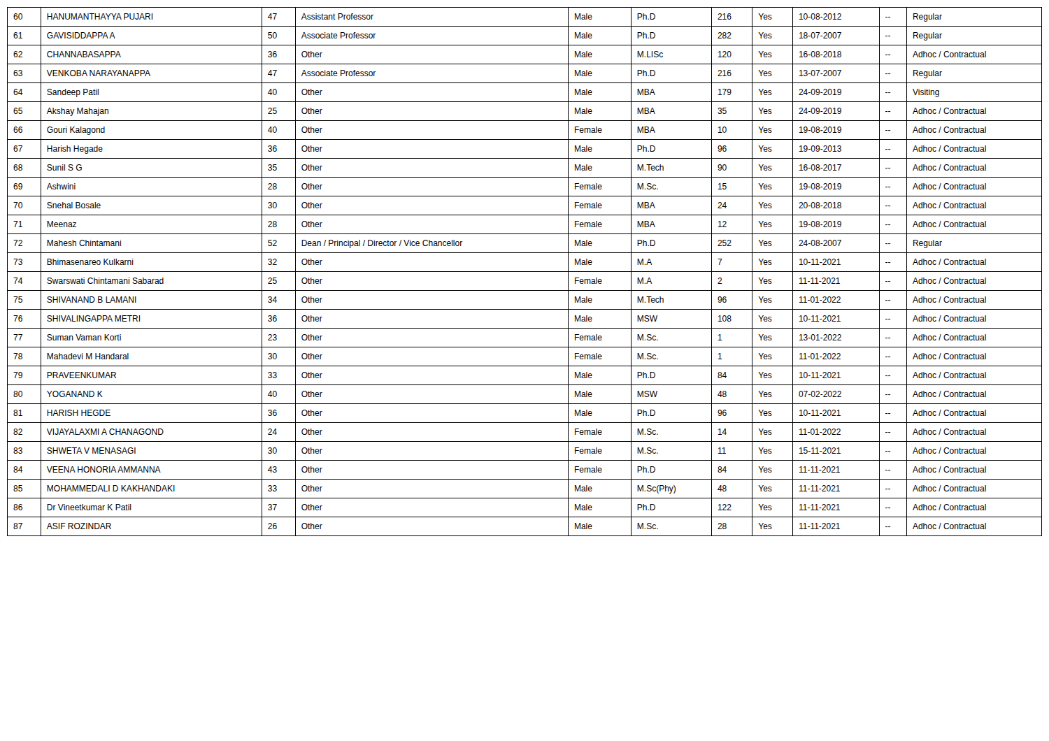| 60 | HANUMANTHAYYA PUJARI | 47 | Assistant Professor | Male | Ph.D | 216 | Yes | 10-08-2012 | -- | Regular |
| 61 | GAVISIDDAPPA A | 50 | Associate Professor | Male | Ph.D | 282 | Yes | 18-07-2007 | -- | Regular |
| 62 | CHANNABASAPPA | 36 | Other | Male | M.LISc | 120 | Yes | 16-08-2018 | -- | Adhoc / Contractual |
| 63 | VENKOBA NARAYANAPPA | 47 | Associate Professor | Male | Ph.D | 216 | Yes | 13-07-2007 | -- | Regular |
| 64 | Sandeep Patil | 40 | Other | Male | MBA | 179 | Yes | 24-09-2019 | -- | Visiting |
| 65 | Akshay Mahajan | 25 | Other | Male | MBA | 35 | Yes | 24-09-2019 | -- | Adhoc / Contractual |
| 66 | Gouri Kalagond | 40 | Other | Female | MBA | 10 | Yes | 19-08-2019 | -- | Adhoc / Contractual |
| 67 | Harish Hegade | 36 | Other | Male | Ph.D | 96 | Yes | 19-09-2013 | -- | Adhoc / Contractual |
| 68 | Sunil S G | 35 | Other | Male | M.Tech | 90 | Yes | 16-08-2017 | -- | Adhoc / Contractual |
| 69 | Ashwini | 28 | Other | Female | M.Sc. | 15 | Yes | 19-08-2019 | -- | Adhoc / Contractual |
| 70 | Snehal Bosale | 30 | Other | Female | MBA | 24 | Yes | 20-08-2018 | -- | Adhoc / Contractual |
| 71 | Meenaz | 28 | Other | Female | MBA | 12 | Yes | 19-08-2019 | -- | Adhoc / Contractual |
| 72 | Mahesh Chintamani | 52 | Dean / Principal / Director / Vice Chancellor | Male | Ph.D | 252 | Yes | 24-08-2007 | -- | Regular |
| 73 | Bhimasenareo Kulkarni | 32 | Other | Male | M.A | 7 | Yes | 10-11-2021 | -- | Adhoc / Contractual |
| 74 | Swarswati Chintamani Sabarad | 25 | Other | Female | M.A | 2 | Yes | 11-11-2021 | -- | Adhoc / Contractual |
| 75 | SHIVANAND B LAMANI | 34 | Other | Male | M.Tech | 96 | Yes | 11-01-2022 | -- | Adhoc / Contractual |
| 76 | SHIVALINGAPPA METRI | 36 | Other | Male | MSW | 108 | Yes | 10-11-2021 | -- | Adhoc / Contractual |
| 77 | Suman Vaman Korti | 23 | Other | Female | M.Sc. | 1 | Yes | 13-01-2022 | -- | Adhoc / Contractual |
| 78 | Mahadevi M Handaral | 30 | Other | Female | M.Sc. | 1 | Yes | 11-01-2022 | -- | Adhoc / Contractual |
| 79 | PRAVEENKUMAR | 33 | Other | Male | Ph.D | 84 | Yes | 10-11-2021 | -- | Adhoc / Contractual |
| 80 | YOGANAND K | 40 | Other | Male | MSW | 48 | Yes | 07-02-2022 | -- | Adhoc / Contractual |
| 81 | HARISH HEGDE | 36 | Other | Male | Ph.D | 96 | Yes | 10-11-2021 | -- | Adhoc / Contractual |
| 82 | VIJAYALAXMI A CHANAGOND | 24 | Other | Female | M.Sc. | 14 | Yes | 11-01-2022 | -- | Adhoc / Contractual |
| 83 | SHWETA V MENASAGI | 30 | Other | Female | M.Sc. | 11 | Yes | 15-11-2021 | -- | Adhoc / Contractual |
| 84 | VEENA HONORIA AMMANNA | 43 | Other | Female | Ph.D | 84 | Yes | 11-11-2021 | -- | Adhoc / Contractual |
| 85 | MOHAMMEDALI D KAKHANDAKI | 33 | Other | Male | M.Sc(Phy) | 48 | Yes | 11-11-2021 | -- | Adhoc / Contractual |
| 86 | Dr Vineetkumar K Patil | 37 | Other | Male | Ph.D | 122 | Yes | 11-11-2021 | -- | Adhoc / Contractual |
| 87 | ASIF ROZINDAR | 26 | Other | Male | M.Sc. | 28 | Yes | 11-11-2021 | -- | Adhoc / Contractual |